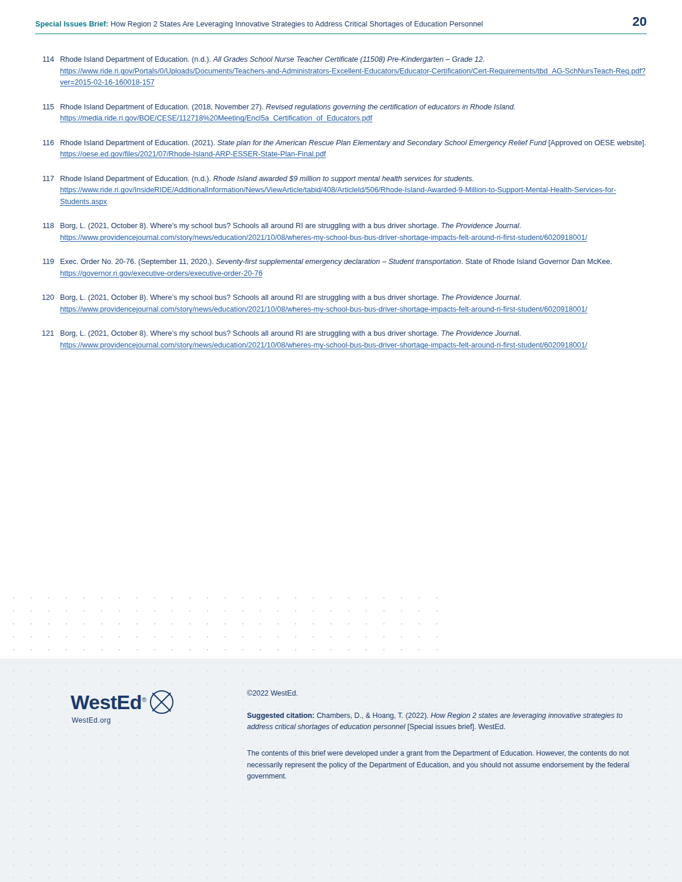Special Issues Brief: How Region 2 States Are Leveraging Innovative Strategies to Address Critical Shortages of Education Personnel
20
114 Rhode Island Department of Education. (n.d.). All Grades School Nurse Teacher Certificate (11508) Pre-Kindergarten – Grade 12. https://www.ride.ri.gov/Portals/0/Uploads/Documents/Teachers-and-Administrators-Excellent-Educators/Educator-Certification/Cert-Requirements/tbd_AG-SchNursTeach-Req.pdf?ver=2015-02-16-160018-157
115 Rhode Island Department of Education. (2018, November 27). Revised regulations governing the certification of educators in Rhode Island. https://media.ride.ri.gov/BOE/CESE/112718%20Meeting/Encl5a_Certification_of_Educators.pdf
116 Rhode Island Department of Education. (2021). State plan for the American Rescue Plan Elementary and Secondary School Emergency Relief Fund [Approved on OESE website]. https://oese.ed.gov/files/2021/07/Rhode-Island-ARP-ESSER-State-Plan-Final.pdf
117 Rhode Island Department of Education. (n.d.). Rhode Island awarded $9 million to support mental health services for students. https://www.ride.ri.gov/InsideRIDE/AdditionalInformation/News/ViewArticle/tabid/408/ArticleId/506/Rhode-Island-Awarded-9-Million-to-Support-Mental-Health-Services-for-Students.aspx
118 Borg, L. (2021, October 8). Where’s my school bus? Schools all around RI are struggling with a bus driver shortage. The Providence Journal. https://www.providencejournal.com/story/news/education/2021/10/08/wheres-my-school-bus-bus-driver-shortage-impacts-felt-around-ri-first-student/6020918001/
119 Exec. Order No. 20-76. (September 11, 2020,). Seventy-first supplemental emergency declaration – Student transportation. State of Rhode Island Governor Dan McKee. https://governor.ri.gov/executive-orders/executive-order-20-76
120 Borg, L. (2021, October 8). Where’s my school bus? Schools all around RI are struggling with a bus driver shortage. The Providence Journal. https://www.providencejournal.com/story/news/education/2021/10/08/wheres-my-school-bus-bus-driver-shortage-impacts-felt-around-ri-first-student/6020918001/
121 Borg, L. (2021, October 8). Where’s my school bus? Schools all around RI are struggling with a bus driver shortage. The Providence Journal. https://www.providencejournal.com/story/news/education/2021/10/08/wheres-my-school-bus-bus-driver-shortage-impacts-felt-around-ri-first-student/6020918001/
WestEd®
WestEd.org
©2022 WestEd.
Suggested citation: Chambers, D., & Hoang, T. (2022). How Region 2 states are leveraging innovative strategies to address critical shortages of education personnel [Special issues brief]. WestEd.
The contents of this brief were developed under a grant from the Department of Education. However, the contents do not necessarily represent the policy of the Department of Education, and you should not assume endorsement by the federal government.